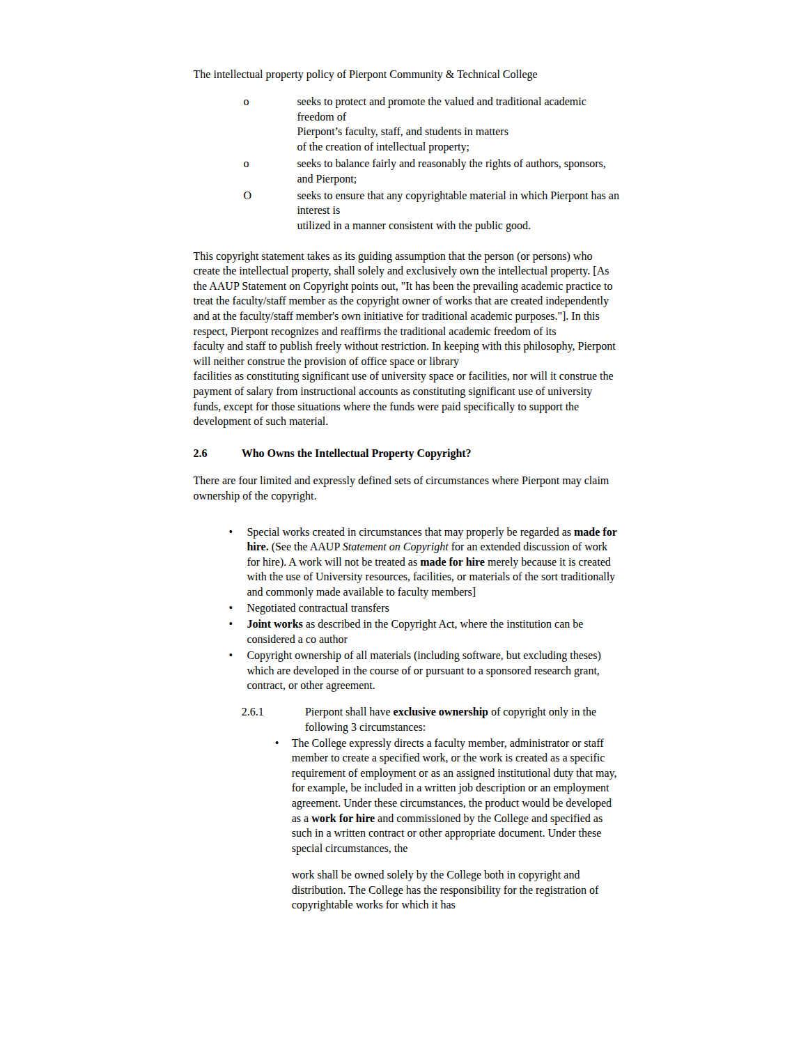The intellectual property policy of Pierpont Community & Technical College
o seeks to protect and promote the valued and traditional academic freedom of Pierpont’s faculty, staff, and students in matters of the creation of intellectual property;
o seeks to balance fairly and reasonably the rights of authors, sponsors, and Pierpont;
O seeks to ensure that any copyrightable material in which Pierpont has an interest is utilized in a manner consistent with the public good.
This copyright statement takes as its guiding assumption that the person (or persons) who create the intellectual property, shall solely and exclusively own the intellectual property. [As the AAUP Statement on Copyright points out, "It has been the prevailing academic practice to treat the faculty/staff member as the copyright owner of works that are created independently and at the faculty/staff member's own initiative for traditional academic purposes."]. In this respect, Pierpont recognizes and reaffirms the traditional academic freedom of its
faculty and staff to publish freely without restriction. In keeping with this philosophy, Pierpont will neither construe the provision of office space or library
facilities as constituting significant use of university space or facilities, nor will it construe the payment of salary from instructional accounts as constituting significant use of university funds, except for those situations where the funds were paid specifically to support the development of such material.
2.6 Who Owns the Intellectual Property Copyright?
There are four limited and expressly defined sets of circumstances where Pierpont may claim ownership of the copyright.
Special works created in circumstances that may properly be regarded as made for hire. (See the AAUP Statement on Copyright for an extended discussion of work for hire). A work will not be treated as made for hire merely because it is created with the use of University resources, facilities, or materials of the sort traditionally and commonly made available to faculty members]
Negotiated contractual transfers
Joint works as described in the Copyright Act, where the institution can be considered a co author
Copyright ownership of all materials (including software, but excluding theses) which are developed in the course of or pursuant to a sponsored research grant, contract, or other agreement.
2.6.1 Pierpont shall have exclusive ownership of copyright only in the following 3 circumstances:
The College expressly directs a faculty member, administrator or staff member to create a specified work, or the work is created as a specific requirement of employment or as an assigned institutional duty that may, for example, be included in a written job description or an employment agreement. Under these circumstances, the product would be developed as a work for hire and commissioned by the College and specified as such in a written contract or other appropriate document. Under these special circumstances, the work shall be owned solely by the College both in copyright and distribution. The College has the responsibility for the registration of copyrightable works for which it has